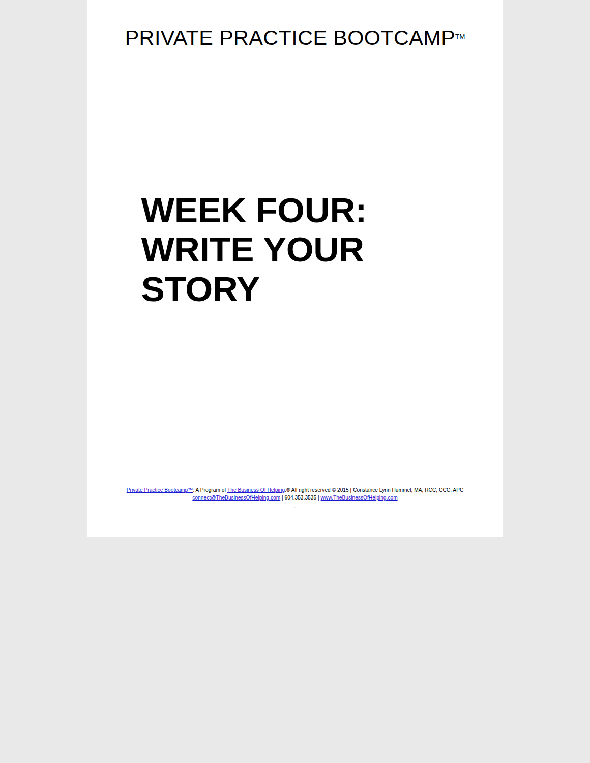PRIVATE PRACTICE BOOTCAMPTM
Week Four:
Write Your Story
Private Practice Bootcamp™: A Program of The Business Of Helping.® All right reserved © 2015 | Constance Lynn Hummel, MA, RCC, CCC, APC
connect@TheBusinessOfHelping.com | 604.353.3535 | www.TheBusinessOfHelping.com .